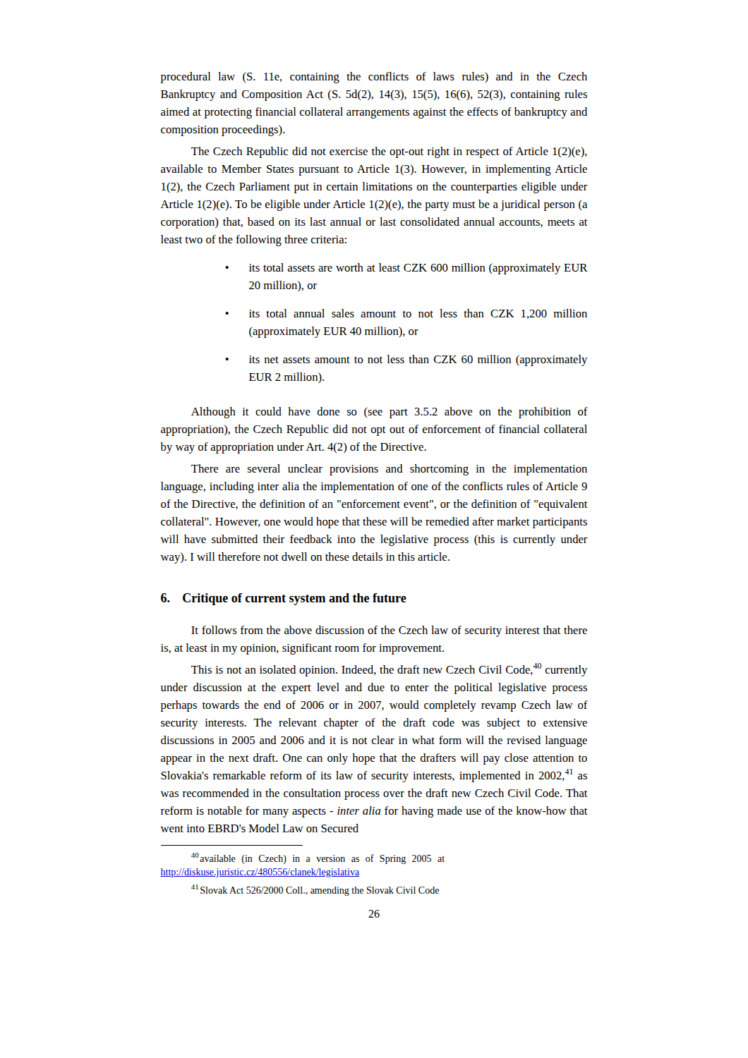procedural law (S. 11e, containing the conflicts of laws rules) and in the Czech Bankruptcy and Composition Act (S. 5d(2), 14(3), 15(5), 16(6), 52(3), containing rules aimed at protecting financial collateral arrangements against the effects of bankruptcy and composition proceedings).
The Czech Republic did not exercise the opt-out right in respect of Article 1(2)(e), available to Member States pursuant to Article 1(3). However, in implementing Article 1(2), the Czech Parliament put in certain limitations on the counterparties eligible under Article 1(2)(e). To be eligible under Article 1(2)(e), the party must be a juridical person (a corporation) that, based on its last annual or last consolidated annual accounts, meets at least two of the following three criteria:
its total assets are worth at least CZK 600 million (approximately EUR 20 million), or
its total annual sales amount to not less than CZK 1,200 million (approximately EUR 40 million), or
its net assets amount to not less than CZK 60 million (approximately EUR 2 million).
Although it could have done so (see part 3.5.2 above on the prohibition of appropriation), the Czech Republic did not opt out of enforcement of financial collateral by way of appropriation under Art. 4(2) of the Directive.
There are several unclear provisions and shortcoming in the implementation language, including inter alia the implementation of one of the conflicts rules of Article 9 of the Directive, the definition of an "enforcement event", or the definition of "equivalent collateral". However, one would hope that these will be remedied after market participants will have submitted their feedback into the legislative process (this is currently under way). I will therefore not dwell on these details in this article.
6. Critique of current system and the future
It follows from the above discussion of the Czech law of security interest that there is, at least in my opinion, significant room for improvement.
This is not an isolated opinion. Indeed, the draft new Czech Civil Code,40 currently under discussion at the expert level and due to enter the political legislative process perhaps towards the end of 2006 or in 2007, would completely revamp Czech law of security interests. The relevant chapter of the draft code was subject to extensive discussions in 2005 and 2006 and it is not clear in what form will the revised language appear in the next draft. One can only hope that the drafters will pay close attention to Slovakia's remarkable reform of its law of security interests, implemented in 2002,41 as was recommended in the consultation process over the draft new Czech Civil Code. That reform is notable for many aspects - inter alia for having made use of the know-how that went into EBRD's Model Law on Secured
40 available (in Czech) in a version as of Spring 2005 at
http://diskuse.juristic.cz/480556/clanek/legislativa
41 Slovak Act 526/2000 Coll., amending the Slovak Civil Code
26